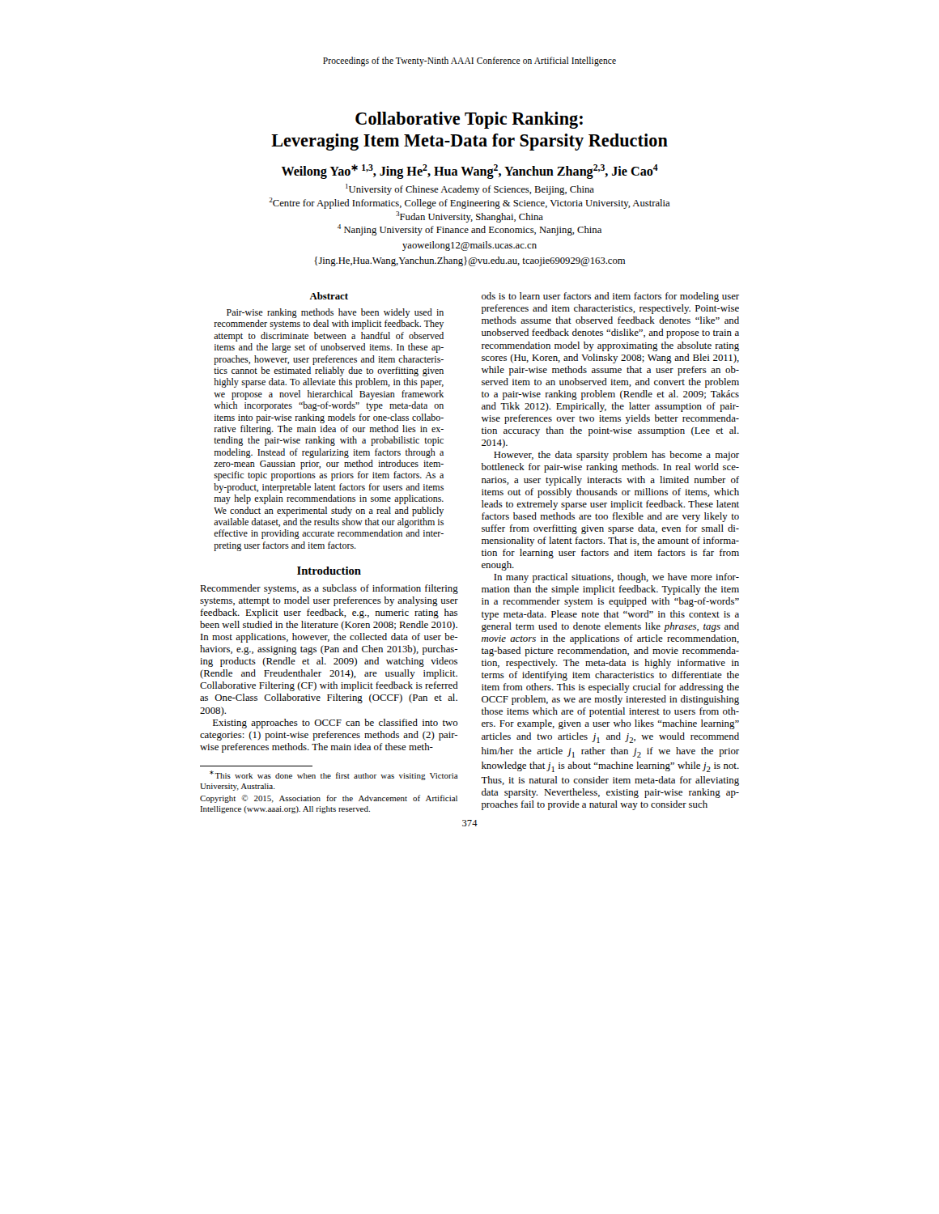Proceedings of the Twenty-Ninth AAAI Conference on Artificial Intelligence
Collaborative Topic Ranking:
Leveraging Item Meta-Data for Sparsity Reduction
Weilong Yao∗ 1,3, Jing He2, Hua Wang2, Yanchun Zhang2,3, Jie Cao4
1University of Chinese Academy of Sciences, Beijing, China
2Centre for Applied Informatics, College of Engineering & Science, Victoria University, Australia
3Fudan University, Shanghai, China
4 Nanjing University of Finance and Economics, Nanjing, China
yaoweilong12@mails.ucas.ac.cn
{Jing.He,Hua.Wang,Yanchun.Zhang}@vu.edu.au, tcaojie690929@163.com
Abstract
Pair-wise ranking methods have been widely used in recommender systems to deal with implicit feedback. They attempt to discriminate between a handful of observed items and the large set of unobserved items. In these approaches, however, user preferences and item characteristics cannot be estimated reliably due to overfitting given highly sparse data. To alleviate this problem, in this paper, we propose a novel hierarchical Bayesian framework which incorporates “bag-of-words” type meta-data on items into pair-wise ranking models for one-class collaborative filtering. The main idea of our method lies in extending the pair-wise ranking with a probabilistic topic modeling. Instead of regularizing item factors through a zero-mean Gaussian prior, our method introduces item-specific topic proportions as priors for item factors. As a by-product, interpretable latent factors for users and items may help explain recommendations in some applications. We conduct an experimental study on a real and publicly available dataset, and the results show that our algorithm is effective in providing accurate recommendation and interpreting user factors and item factors.
Introduction
Recommender systems, as a subclass of information filtering systems, attempt to model user preferences by analysing user feedback. Explicit user feedback, e.g., numeric rating has been well studied in the literature (Koren 2008; Rendle 2010). In most applications, however, the collected data of user behaviors, e.g., assigning tags (Pan and Chen 2013b), purchasing products (Rendle et al. 2009) and watching videos (Rendle and Freudenthaler 2014), are usually implicit. Collaborative Filtering (CF) with implicit feedback is referred as One-Class Collaborative Filtering (OCCF) (Pan et al. 2008).
Existing approaches to OCCF can be classified into two categories: (1) point-wise preferences methods and (2) pair-wise preferences methods. The main idea of these meth-
∗This work was done when the first author was visiting Victoria University, Australia.
Copyright © 2015, Association for the Advancement of Artificial Intelligence (www.aaai.org). All rights reserved.
ods is to learn user factors and item factors for modeling user preferences and item characteristics, respectively. Point-wise methods assume that observed feedback denotes “like” and unobserved feedback denotes “dislike”, and propose to train a recommendation model by approximating the absolute rating scores (Hu, Koren, and Volinsky 2008; Wang and Blei 2011), while pair-wise methods assume that a user prefers an observed item to an unobserved item, and convert the problem to a pair-wise ranking problem (Rendle et al. 2009; Takács and Tikk 2012). Empirically, the latter assumption of pair-wise preferences over two items yields better recommendation accuracy than the point-wise assumption (Lee et al. 2014).
However, the data sparsity problem has become a major bottleneck for pair-wise ranking methods. In real world scenarios, a user typically interacts with a limited number of items out of possibly thousands or millions of items, which leads to extremely sparse user implicit feedback. These latent factors based methods are too flexible and are very likely to suffer from overfitting given sparse data, even for small dimensionality of latent factors. That is, the amount of information for learning user factors and item factors is far from enough.
In many practical situations, though, we have more information than the simple implicit feedback. Typically the item in a recommender system is equipped with “bag-of-words” type meta-data. Please note that “word” in this context is a general term used to denote elements like phrases, tags and movie actors in the applications of article recommendation, tag-based picture recommendation, and movie recommendation, respectively. The meta-data is highly informative in terms of identifying item characteristics to differentiate the item from others. This is especially crucial for addressing the OCCF problem, as we are mostly interested in distinguishing those items which are of potential interest to users from others. For example, given a user who likes “machine learning” articles and two articles j1 and j2, we would recommend him/her the article j1 rather than j2 if we have the prior knowledge that j1 is about “machine learning” while j2 is not. Thus, it is natural to consider item meta-data for alleviating data sparsity. Nevertheless, existing pair-wise ranking approaches fail to provide a natural way to consider such
374